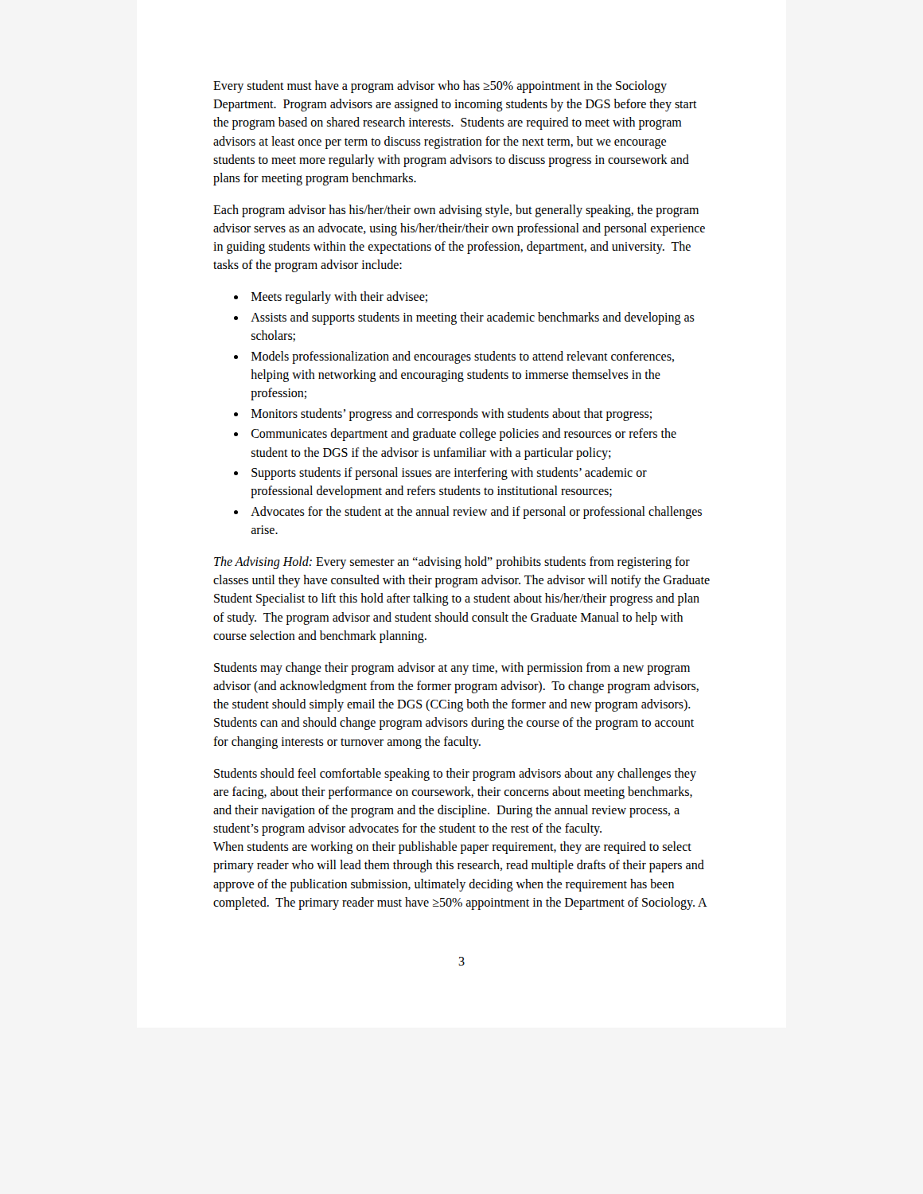Every student must have a program advisor who has ≥50% appointment in the Sociology Department. Program advisors are assigned to incoming students by the DGS before they start the program based on shared research interests. Students are required to meet with program advisors at least once per term to discuss registration for the next term, but we encourage students to meet more regularly with program advisors to discuss progress in coursework and plans for meeting program benchmarks.
Each program advisor has his/her/their own advising style, but generally speaking, the program advisor serves as an advocate, using his/her/their/their own professional and personal experience in guiding students within the expectations of the profession, department, and university. The tasks of the program advisor include:
Meets regularly with their advisee;
Assists and supports students in meeting their academic benchmarks and developing as scholars;
Models professionalization and encourages students to attend relevant conferences, helping with networking and encouraging students to immerse themselves in the profession;
Monitors students’ progress and corresponds with students about that progress;
Communicates department and graduate college policies and resources or refers the student to the DGS if the advisor is unfamiliar with a particular policy;
Supports students if personal issues are interfering with students’ academic or professional development and refers students to institutional resources;
Advocates for the student at the annual review and if personal or professional challenges arise.
The Advising Hold: Every semester an “advising hold” prohibits students from registering for classes until they have consulted with their program advisor. The advisor will notify the Graduate Student Specialist to lift this hold after talking to a student about his/her/their progress and plan of study. The program advisor and student should consult the Graduate Manual to help with course selection and benchmark planning.
Students may change their program advisor at any time, with permission from a new program advisor (and acknowledgment from the former program advisor). To change program advisors, the student should simply email the DGS (CCing both the former and new program advisors). Students can and should change program advisors during the course of the program to account for changing interests or turnover among the faculty.
Students should feel comfortable speaking to their program advisors about any challenges they are facing, about their performance on coursework, their concerns about meeting benchmarks, and their navigation of the program and the discipline. During the annual review process, a student’s program advisor advocates for the student to the rest of the faculty.
When students are working on their publishable paper requirement, they are required to select primary reader who will lead them through this research, read multiple drafts of their papers and approve of the publication submission, ultimately deciding when the requirement has been completed. The primary reader must have ≥50% appointment in the Department of Sociology. A
3